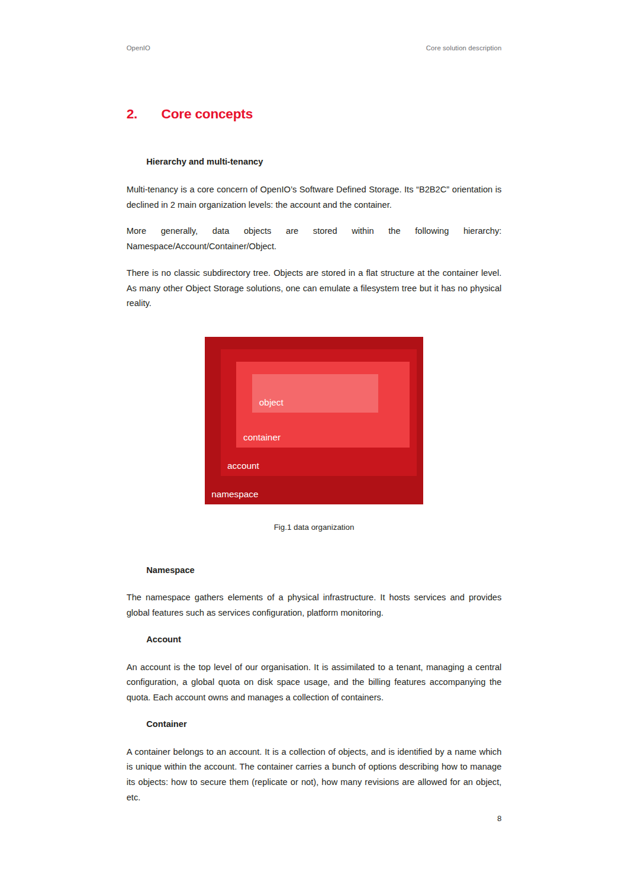OpenIO Core solution description
2. Core concepts
Hierarchy and multi-tenancy
Multi-tenancy is a core concern of OpenIO’s Software Defined Storage. Its “B2B2C” orientation is declined in 2 main organization levels: the account and the container.
More generally, data objects are stored within the following hierarchy: Namespace/Account/Container/Object.
There is no classic subdirectory tree. Objects are stored in a flat structure at the container level. As many other Object Storage solutions, one can emulate a filesystem tree but it has no physical reality.
namespace
account
container
object
Fig.1 data organization
Namespace
The namespace gathers elements of a physical infrastructure. It hosts services and provides global features such as services configuration, platform monitoring.
Account
An account is the top level of our organisation. It is assimilated to a tenant, managing a central configuration, a global quota on disk space usage, and the billing features accompanying the quota. Each account owns and manages a collection of containers.
Container
A container belongs to an account. It is a collection of objects, and is identified by a name which is unique within the account. The container carries a bunch of options describing how to manage its objects: how to secure them (replicate or not), how many revisions are allowed for an object, etc.
8